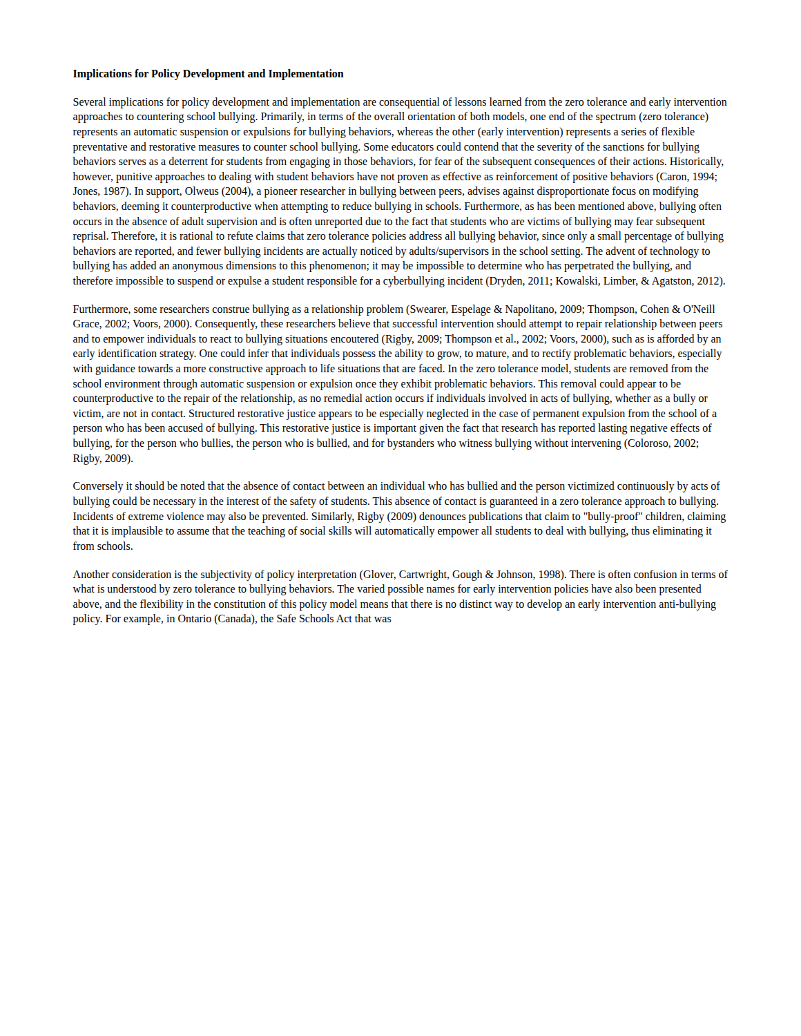Implications for Policy Development and Implementation
Several implications for policy development and implementation are consequential of lessons learned from the zero tolerance and early intervention approaches to countering school bullying. Primarily, in terms of the overall orientation of both models, one end of the spectrum (zero tolerance) represents an automatic suspension or expulsions for bullying behaviors, whereas the other (early intervention) represents a series of flexible preventative and restorative measures to counter school bullying. Some educators could contend that the severity of the sanctions for bullying behaviors serves as a deterrent for students from engaging in those behaviors, for fear of the subsequent consequences of their actions. Historically, however, punitive approaches to dealing with student behaviors have not proven as effective as reinforcement of positive behaviors (Caron, 1994; Jones, 1987). In support, Olweus (2004), a pioneer researcher in bullying between peers, advises against disproportionate focus on modifying behaviors, deeming it counterproductive when attempting to reduce bullying in schools. Furthermore, as has been mentioned above, bullying often occurs in the absence of adult supervision and is often unreported due to the fact that students who are victims of bullying may fear subsequent reprisal. Therefore, it is rational to refute claims that zero tolerance policies address all bullying behavior, since only a small percentage of bullying behaviors are reported, and fewer bullying incidents are actually noticed by adults/supervisors in the school setting. The advent of technology to bullying has added an anonymous dimensions to this phenomenon; it may be impossible to determine who has perpetrated the bullying, and therefore impossible to suspend or expulse a student responsible for a cyberbullying incident (Dryden, 2011; Kowalski, Limber, & Agatston, 2012).
Furthermore, some researchers construe bullying as a relationship problem (Swearer, Espelage & Napolitano, 2009; Thompson, Cohen & O'Neill Grace, 2002; Voors, 2000). Consequently, these researchers believe that successful intervention should attempt to repair relationship between peers and to empower individuals to react to bullying situations encoutered (Rigby, 2009; Thompson et al., 2002; Voors, 2000), such as is afforded by an early identification strategy. One could infer that individuals possess the ability to grow, to mature, and to rectify problematic behaviors, especially with guidance towards a more constructive approach to life situations that are faced. In the zero tolerance model, students are removed from the school environment through automatic suspension or expulsion once they exhibit problematic behaviors. This removal could appear to be counterproductive to the repair of the relationship, as no remedial action occurs if individuals involved in acts of bullying, whether as a bully or victim, are not in contact. Structured restorative justice appears to be especially neglected in the case of permanent expulsion from the school of a person who has been accused of bullying. This restorative justice is important given the fact that research has reported lasting negative effects of bullying, for the person who bullies, the person who is bullied, and for bystanders who witness bullying without intervening (Coloroso, 2002; Rigby, 2009).
Conversely it should be noted that the absence of contact between an individual who has bullied and the person victimized continuously by acts of bullying could be necessary in the interest of the safety of students. This absence of contact is guaranteed in a zero tolerance approach to bullying. Incidents of extreme violence may also be prevented. Similarly, Rigby (2009) denounces publications that claim to "bully-proof" children, claiming that it is implausible to assume that the teaching of social skills will automatically empower all students to deal with bullying, thus eliminating it from schools.
Another consideration is the subjectivity of policy interpretation (Glover, Cartwright, Gough & Johnson, 1998). There is often confusion in terms of what is understood by zero tolerance to bullying behaviors. The varied possible names for early intervention policies have also been presented above, and the flexibility in the constitution of this policy model means that there is no distinct way to develop an early intervention anti-bullying policy. For example, in Ontario (Canada), the Safe Schools Act that was